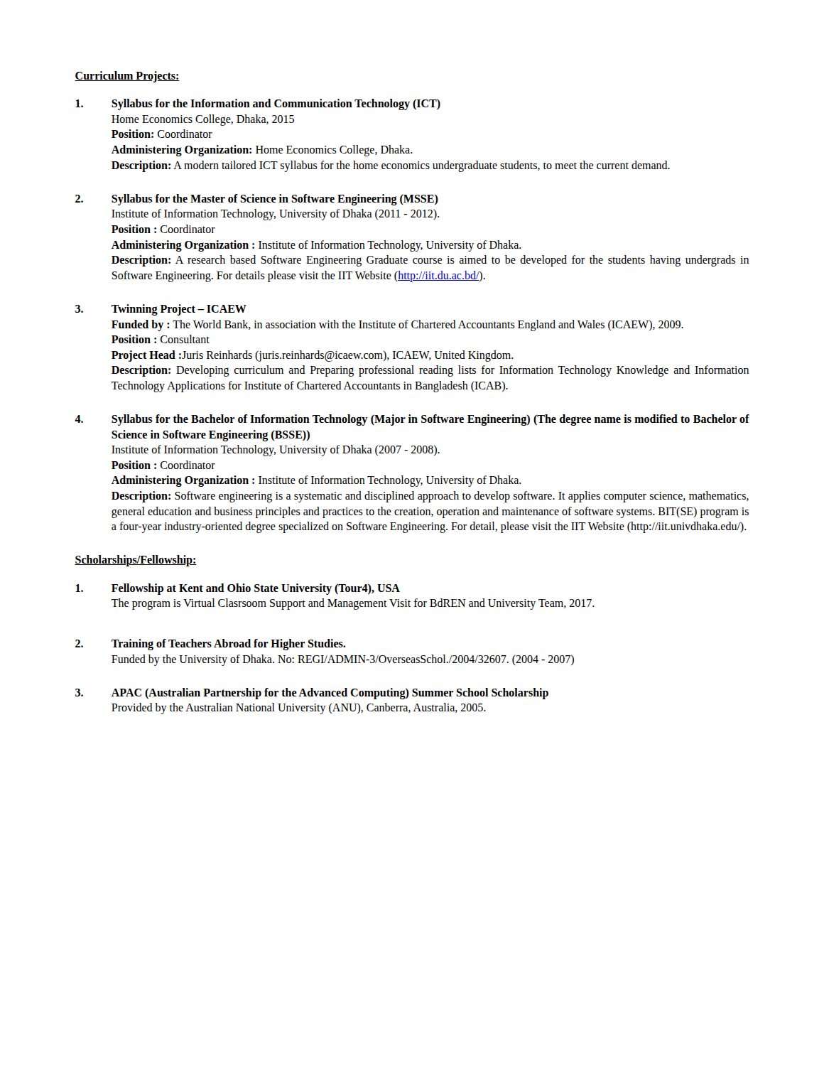Curriculum Projects:
1.
Syllabus for the Information and Communication Technology (ICT)
Home Economics College, Dhaka, 2015
Position: Coordinator
Administering Organization: Home Economics College, Dhaka.
Description: A modern tailored ICT syllabus for the home economics undergraduate students, to meet the current demand.
2.
Syllabus for the Master of Science in Software Engineering (MSSE)
Institute of Information Technology, University of Dhaka (2011 - 2012).
Position : Coordinator
Administering Organization : Institute of Information Technology, University of Dhaka.
Description: A research based Software Engineering Graduate course is aimed to be developed for the students having undergrads in Software Engineering. For details please visit the IIT Website (http://iit.du.ac.bd/).
3.
Twinning Project – ICAEW
Funded by : The World Bank, in association with the Institute of Chartered Accountants England and Wales (ICAEW), 2009.
Position : Consultant
Project Head : Juris Reinhards (juris.reinhards@icaew.com), ICAEW, United Kingdom.
Description: Developing curriculum and Preparing professional reading lists for Information Technology Knowledge and Information Technology Applications for Institute of Chartered Accountants in Bangladesh (ICAB).
4.
Syllabus for the Bachelor of Information Technology (Major in Software Engineering) (The degree name is modified to Bachelor of Science in Software Engineering (BSSE))
Institute of Information Technology, University of Dhaka (2007 - 2008).
Position : Coordinator
Administering Organization : Institute of Information Technology, University of Dhaka.
Description: Software engineering is a systematic and disciplined approach to develop software. It applies computer science, mathematics, general education and business principles and practices to the creation, operation and maintenance of software systems. BIT(SE) program is a four-year industry-oriented degree specialized on Software Engineering. For detail, please visit the IIT Website (http://iit.univdhaka.edu/).
Scholarships/Fellowship:
1.
Fellowship at Kent and Ohio State University (Tour4), USA
The program is Virtual Clasrsoom Support and Management Visit for BdREN and University Team, 2017.
2.
Training of Teachers Abroad for Higher Studies.
Funded by the University of Dhaka. No: REGI/ADMIN-3/OverseasSchol./2004/32607. (2004 - 2007)
3.
APAC (Australian Partnership for the Advanced Computing) Summer School Scholarship
Provided by the Australian National University (ANU), Canberra, Australia, 2005.